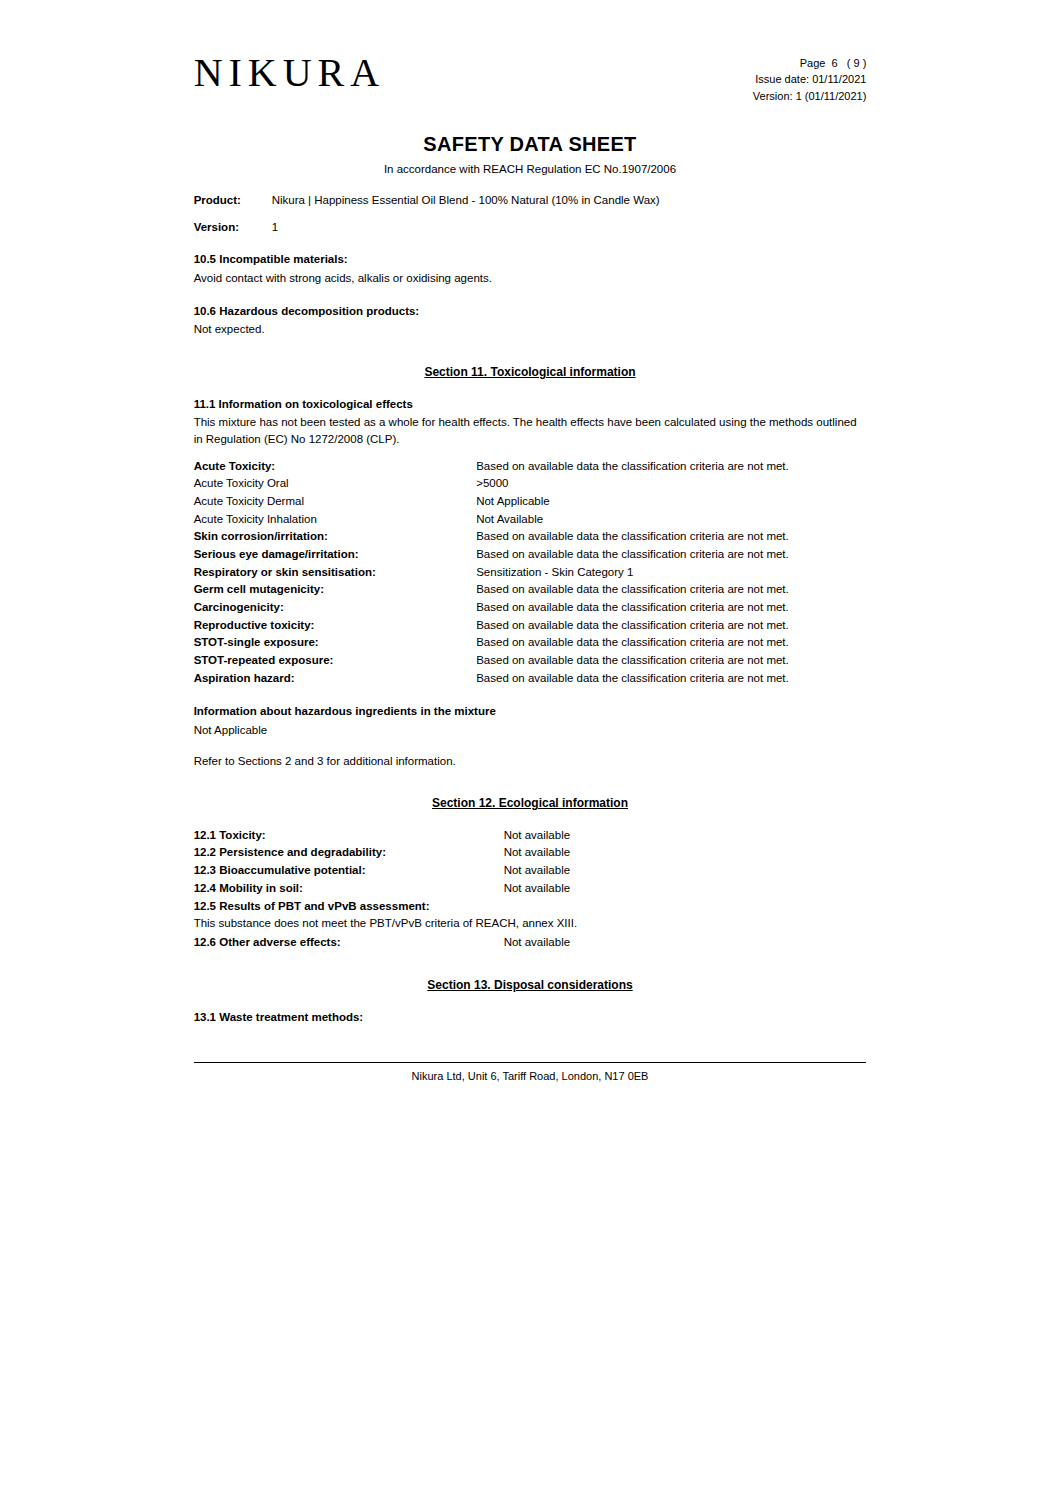NIKURA
Page 6 ( 9 )
Issue date: 01/11/2021
Version: 1 (01/11/2021)
SAFETY DATA SHEET
In accordance with REACH Regulation EC No.1907/2006
Product:
Nikura | Happiness Essential Oil Blend - 100% Natural (10% in Candle Wax)
Version:
1
10.5 Incompatible materials:
Avoid contact with strong acids, alkalis or oxidising agents.
10.6 Hazardous decomposition products:
Not expected.
Section 11. Toxicological information
11.1 Information on toxicological effects
This mixture has not been tested as a whole for health effects. The health effects have been calculated using the methods outlined in Regulation (EC) No 1272/2008 (CLP).
| Acute Toxicity: | Based on available data the classification criteria are not met. |
| Acute Toxicity Oral | >5000 |
| Acute Toxicity Dermal | Not Applicable |
| Acute Toxicity Inhalation | Not Available |
| Skin corrosion/irritation: | Based on available data the classification criteria are not met. |
| Serious eye damage/irritation: | Based on available data the classification criteria are not met. |
| Respiratory or skin sensitisation: | Sensitization - Skin Category 1 |
| Germ cell mutagenicity: | Based on available data the classification criteria are not met. |
| Carcinogenicity: | Based on available data the classification criteria are not met. |
| Reproductive toxicity: | Based on available data the classification criteria are not met. |
| STOT-single exposure: | Based on available data the classification criteria are not met. |
| STOT-repeated exposure: | Based on available data the classification criteria are not met. |
| Aspiration hazard: | Based on available data the classification criteria are not met. |
Information about hazardous ingredients in the mixture
Not Applicable
Refer to Sections 2 and 3 for additional information.
Section 12. Ecological information
| 12.1 Toxicity: | Not available |
| 12.2 Persistence and degradability: | Not available |
| 12.3 Bioaccumulative potential: | Not available |
| 12.4 Mobility in soil: | Not available |
12.5 Results of PBT and vPvB assessment:
This substance does not meet the PBT/vPvB criteria of REACH, annex XIII.
| 12.6 Other adverse effects: | Not available |
Section 13. Disposal considerations
13.1 Waste treatment methods:
Nikura Ltd, Unit 6, Tariff Road, London, N17 0EB